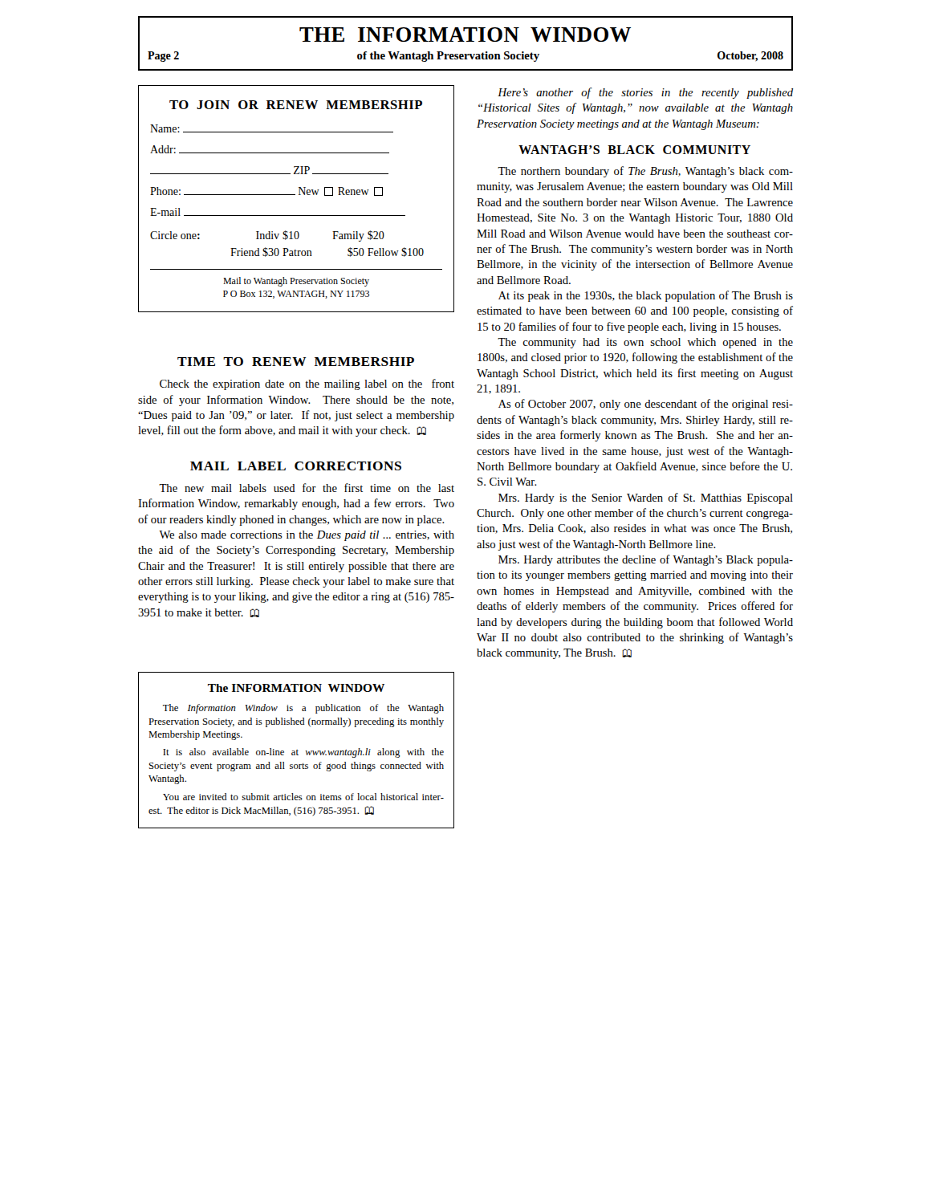THE INFORMATION WINDOW
Page 2 of the Wantagh Preservation Society October, 2008
TO JOIN OR RENEW MEMBERSHIP
Name:
Addr:
ZIP
Phone: New Renew
E-mail
| Circle one : | Indiv | $10 | Family | $20 |
| | Friend $30 | Patron | $50 | Fellow $100 |
Mail to Wantagh Preservation Society
P O Box 132, WANTAGH, NY 11793
TIME TO RENEW MEMBERSHIP
Check the expiration date on the mailing label on the front side of your Information Window. There should be the note, “Dues paid to Jan ’09,” or later. If not, just select a membership level, fill out the form above, and mail it with your check. 🕮
MAIL LABEL CORRECTIONS
The new mail labels used for the first time on the last Information Window, remarkably enough, had a few errors. Two of our readers kindly phoned in changes, which are now in place.
We also made corrections in the Dues paid til ... entries, with the aid of the Society’s Corresponding Secretary, Membership Chair and the Treasurer! It is still entirely possible that there are other errors still lurking. Please check your label to make sure that everything is to your liking, and give the editor a ring at (516) 785-3951 to make it better. 🕮
The INFORMATION WINDOW
The Information Window is a publication of the Wantagh Preservation Society, and is published (normally) preceding its monthly Membership Meetings.
It is also available on-line at www.wantagh.li along with the Society’s event program and all sorts of good things connected with Wantagh.
You are invited to submit articles on items of local historical interest. The editor is Dick MacMillan, (516) 785-3951. 🕮
Here’s another of the stories in the recently published “Historical Sites of Wantagh,” now available at the Wantagh Preservation Society meetings and at the Wantagh Museum:
WANTAGH’S BLACK COMMUNITY
The northern boundary of The Brush, Wantagh’s black community, was Jerusalem Avenue; the eastern boundary was Old Mill Road and the southern border near Wilson Avenue. The Lawrence Homestead, Site No. 3 on the Wantagh Historic Tour, 1880 Old Mill Road and Wilson Avenue would have been the southeast corner of The Brush. The community’s western border was in North Bellmore, in the vicinity of the intersection of Bellmore Avenue and Bellmore Road.
At its peak in the 1930s, the black population of The Brush is estimated to have been between 60 and 100 people, consisting of 15 to 20 families of four to five people each, living in 15 houses.
The community had its own school which opened in the 1800s, and closed prior to 1920, following the establishment of the Wantagh School District, which held its first meeting on August 21, 1891.
As of October 2007, only one descendant of the original residents of Wantagh’s black community, Mrs. Shirley Hardy, still resides in the area formerly known as The Brush. She and her ancestors have lived in the same house, just west of the Wantagh-North Bellmore boundary at Oakfield Avenue, since before the U. S. Civil War.
Mrs. Hardy is the Senior Warden of St. Matthias Episcopal Church. Only one other member of the church’s current congregation, Mrs. Delia Cook, also resides in what was once The Brush, also just west of the Wantagh-North Bellmore line.
Mrs. Hardy attributes the decline of Wantagh’s Black population to its younger members getting married and moving into their own homes in Hempstead and Amityville, combined with the deaths of elderly members of the community. Prices offered for land by developers during the building boom that followed World War II no doubt also contributed to the shrinking of Wantagh’s black community, The Brush. 🕮